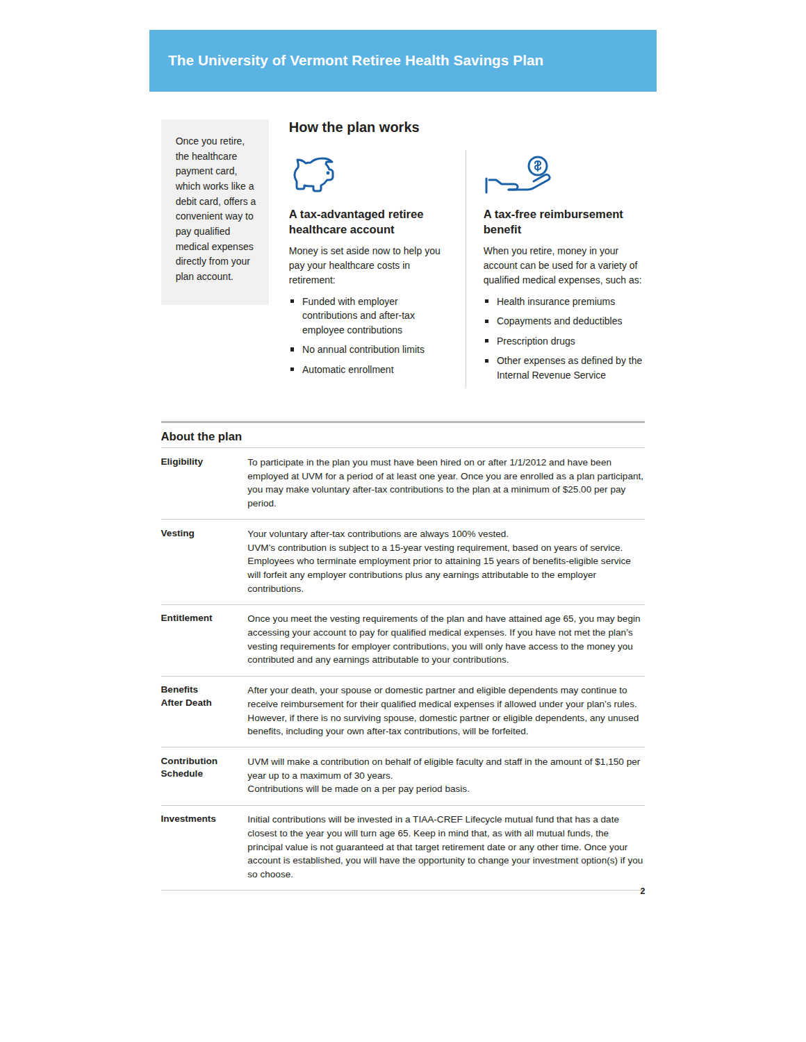The University of Vermont Retiree Health Savings Plan
Once you retire, the healthcare payment card, which works like a debit card, offers a convenient way to pay qualified medical expenses directly from your plan account.
How the plan works
A tax-advantaged retiree healthcare account
Money is set aside now to help you pay your healthcare costs in retirement:
Funded with employer contributions and after-tax employee contributions
No annual contribution limits
Automatic enrollment
A tax-free reimbursement benefit
When you retire, money in your account can be used for a variety of qualified medical expenses, such as:
Health insurance premiums
Copayments and deductibles
Prescription drugs
Other expenses as defined by the Internal Revenue Service
About the plan
| Eligibility | To participate in the plan you must have been hired on or after 1/1/2012 and have been employed at UVM for a period of at least one year. Once you are enrolled as a plan participant, you may make voluntary after-tax contributions to the plan at a minimum of $25.00 per pay period. |
| Vesting | Your voluntary after-tax contributions are always 100% vested. UVM’s contribution is subject to a 15-year vesting requirement, based on years of service. Employees who terminate employment prior to attaining 15 years of benefits-eligible service will forfeit any employer contributions plus any earnings attributable to the employer contributions. |
| Entitlement | Once you meet the vesting requirements of the plan and have attained age 65, you may begin accessing your account to pay for qualified medical expenses. If you have not met the plan’s vesting requirements for employer contributions, you will only have access to the money you contributed and any earnings attributable to your contributions. |
| Benefits After Death | After your death, your spouse or domestic partner and eligible dependents may continue to receive reimbursement for their qualified medical expenses if allowed under your plan’s rules. However, if there is no surviving spouse, domestic partner or eligible dependents, any unused benefits, including your own after-tax contributions, will be forfeited. |
| Contribution Schedule | UVM will make a contribution on behalf of eligible faculty and staff in the amount of $1,150 per year up to a maximum of 30 years. Contributions will be made on a per pay period basis. |
| Investments | Initial contributions will be invested in a TIAA-CREF Lifecycle mutual fund that has a date closest to the year you will turn age 65. Keep in mind that, as with all mutual funds, the principal value is not guaranteed at that target retirement date or any other time. Once your account is established, you will have the opportunity to change your investment option(s) if you so choose. |
2